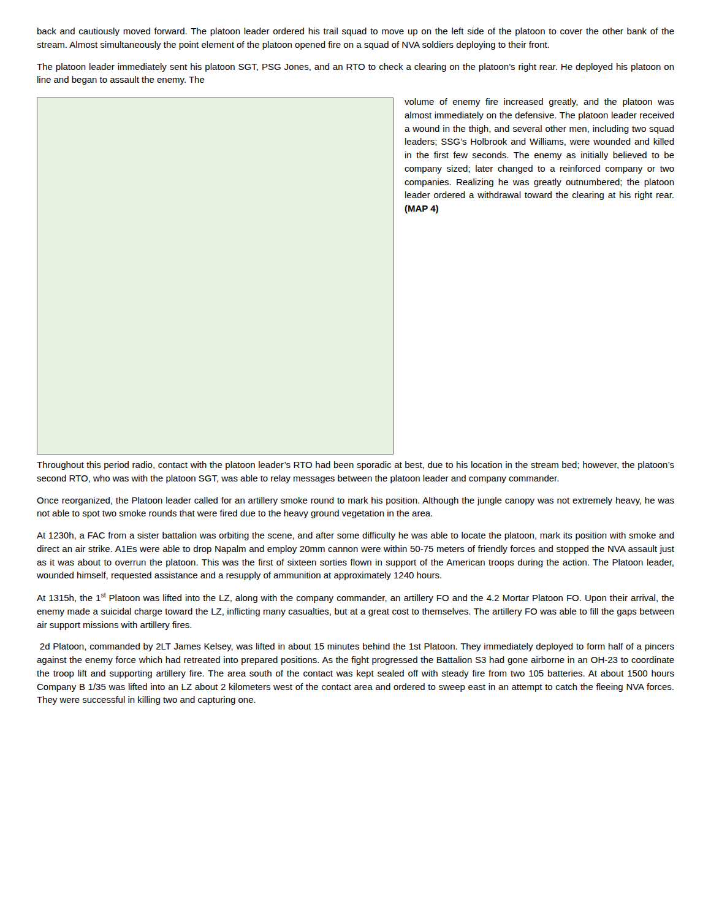back and cautiously moved forward. The platoon leader ordered his trail squad to move up on the left side of the platoon to cover the other bank of the stream. Almost simultaneously the point element of the platoon opened fire on a squad of NVA soldiers deploying to their front.
The platoon leader immediately sent his platoon SGT, PSG Jones, and an RTO to check a clearing on the platoon’s right rear. He deployed his platoon on line and began to assault the enemy. The
volume of enemy fire increased greatly, and the platoon was almost immediately on the defensive. The platoon leader received a wound in the thigh, and several other men, including two squad leaders; SSG’s Holbrook and Williams, were wounded and killed in the first few seconds. The enemy as initially believed to be company sized; later changed to a reinforced company or two companies. Realizing he was greatly outnumbered; the platoon leader ordered a withdrawal toward the clearing at his right rear. (MAP 4)
Throughout this period radio, contact with the platoon leader’s RTO had been sporadic at best, due to his location in the stream bed; however, the platoon’s second RTO, who was with the platoon SGT, was able to relay messages between the platoon leader and company commander.
Once reorganized, the Platoon leader called for an artillery smoke round to mark his position. Although the jungle canopy was not extremely heavy, he was not able to spot two smoke rounds that were fired due to the heavy ground vegetation in the area.
At 1230h, a FAC from a sister battalion was orbiting the scene, and after some difficulty he was able to locate the platoon, mark its position with smoke and direct an air strike. A1Es were able to drop Napalm and employ 20mm cannon were within 50-75 meters of friendly forces and stopped the NVA assault just as it was about to overrun the platoon. This was the first of sixteen sorties flown in support of the American troops during the action. The Platoon leader, wounded himself, requested assistance and a resupply of ammunition at approximately 1240 hours.
At 1315h, the 1st Platoon was lifted into the LZ, along with the company commander, an artillery FO and the 4.2 Mortar Platoon FO. Upon their arrival, the enemy made a suicidal charge toward the LZ, inflicting many casualties, but at a great cost to themselves. The artillery FO was able to fill the gaps between air support missions with artillery fires.
2d Platoon, commanded by 2LT James Kelsey, was lifted in about 15 minutes behind the 1st Platoon. They immediately deployed to form half of a pincers against the enemy force which had retreated into prepared positions. As the fight progressed the Battalion S3 had gone airborne in an OH-23 to coordinate the troop lift and supporting artillery fire. The area south of the contact was kept sealed off with steady fire from two 105 batteries. At about 1500 hours Company B 1/35 was lifted into an LZ about 2 kilometers west of the contact area and ordered to sweep east in an attempt to catch the fleeing NVA forces. They were successful in killing two and capturing one.